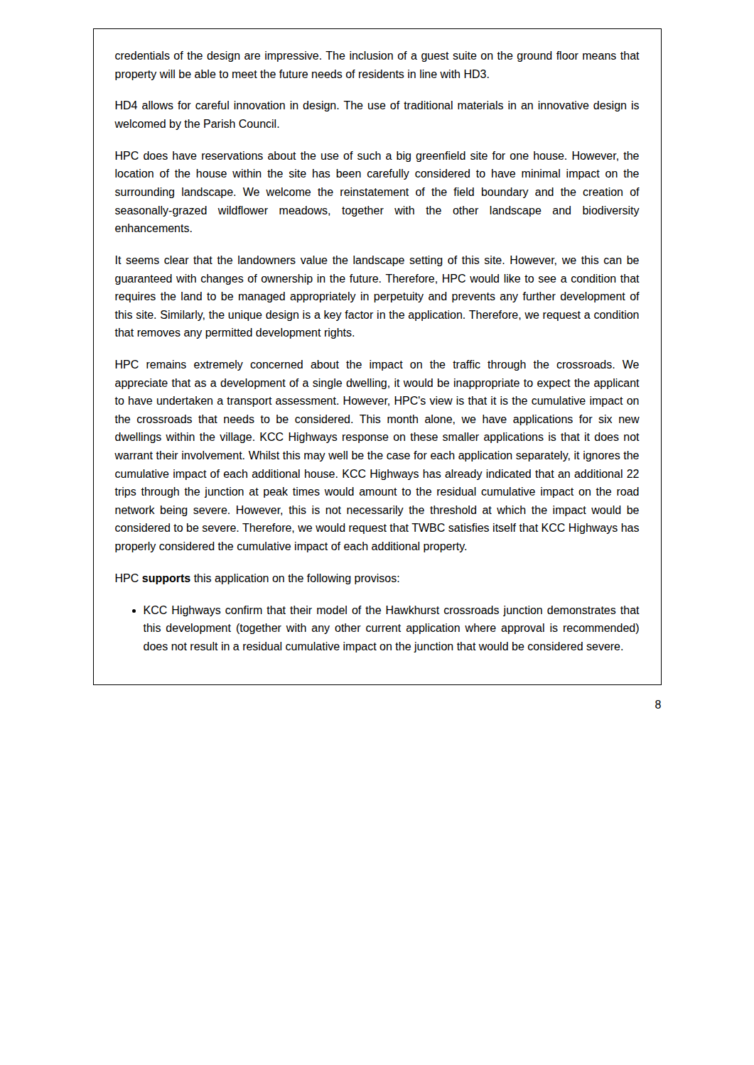credentials of the design are impressive. The inclusion of a guest suite on the ground floor means that property will be able to meet the future needs of residents in line with HD3.
HD4 allows for careful innovation in design. The use of traditional materials in an innovative design is welcomed by the Parish Council.
HPC does have reservations about the use of such a big greenfield site for one house. However, the location of the house within the site has been carefully considered to have minimal impact on the surrounding landscape. We welcome the reinstatement of the field boundary and the creation of seasonally-grazed wildflower meadows, together with the other landscape and biodiversity enhancements.
It seems clear that the landowners value the landscape setting of this site. However, we this can be guaranteed with changes of ownership in the future. Therefore, HPC would like to see a condition that requires the land to be managed appropriately in perpetuity and prevents any further development of this site. Similarly, the unique design is a key factor in the application. Therefore, we request a condition that removes any permitted development rights.
HPC remains extremely concerned about the impact on the traffic through the crossroads. We appreciate that as a development of a single dwelling, it would be inappropriate to expect the applicant to have undertaken a transport assessment. However, HPC's view is that it is the cumulative impact on the crossroads that needs to be considered. This month alone, we have applications for six new dwellings within the village. KCC Highways response on these smaller applications is that it does not warrant their involvement. Whilst this may well be the case for each application separately, it ignores the cumulative impact of each additional house. KCC Highways has already indicated that an additional 22 trips through the junction at peak times would amount to the residual cumulative impact on the road network being severe. However, this is not necessarily the threshold at which the impact would be considered to be severe. Therefore, we would request that TWBC satisfies itself that KCC Highways has properly considered the cumulative impact of each additional property.
HPC supports this application on the following provisos:
KCC Highways confirm that their model of the Hawkhurst crossroads junction demonstrates that this development (together with any other current application where approval is recommended) does not result in a residual cumulative impact on the junction that would be considered severe.
8